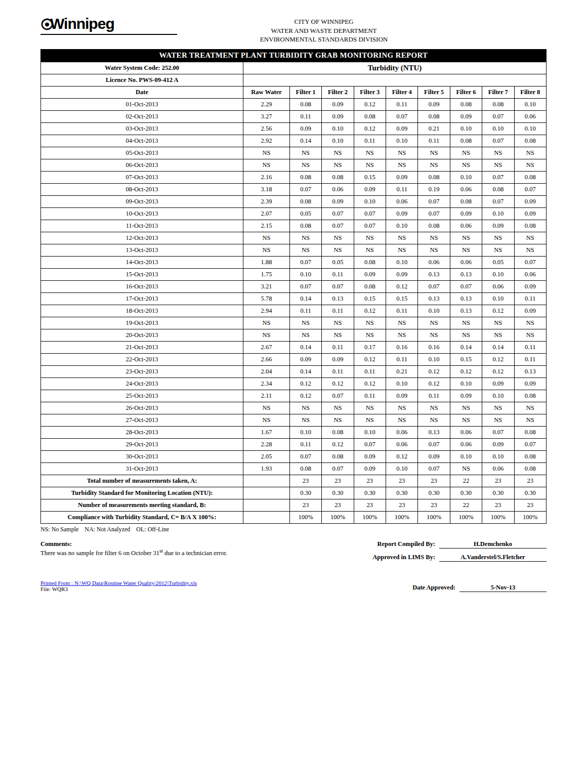⦿Winnipeg
CITY OF WINNIPEG
WATER AND WASTE DEPARTMENT
ENVIRONMENTAL STANDARDS DIVISION
WATER TREATMENT PLANT TURBIDITY GRAB MONITORING REPORT
| Water System Code: 252.00 | Turbidity (NTU) |
| Licence No. PWS-09-412 A | |
| Date | Raw Water | Filter 1 | Filter 2 | Filter 3 | Filter 4 | Filter 5 | Filter 6 | Filter 7 | Filter 8 |
| 01-Oct-2013 | 2.29 | 0.08 | 0.09 | 0.12 | 0.11 | 0.09 | 0.08 | 0.08 | 0.10 |
| 02-Oct-2013 | 3.27 | 0.11 | 0.09 | 0.08 | 0.07 | 0.08 | 0.09 | 0.07 | 0.06 |
| 03-Oct-2013 | 2.56 | 0.09 | 0.10 | 0.12 | 0.09 | 0.21 | 0.10 | 0.10 | 0.10 |
| 04-Oct-2013 | 2.92 | 0.14 | 0.10 | 0.11 | 0.10 | 0.11 | 0.08 | 0.07 | 0.08 |
| 05-Oct-2013 | NS | NS | NS | NS | NS | NS | NS | NS | NS |
| 06-Oct-2013 | NS | NS | NS | NS | NS | NS | NS | NS | NS |
| 07-Oct-2013 | 2.16 | 0.08 | 0.08 | 0.15 | 0.09 | 0.08 | 0.10 | 0.07 | 0.08 |
| 08-Oct-2013 | 3.18 | 0.07 | 0.06 | 0.09 | 0.11 | 0.19 | 0.06 | 0.08 | 0.07 |
| 09-Oct-2013 | 2.39 | 0.08 | 0.09 | 0.10 | 0.06 | 0.07 | 0.08 | 0.07 | 0.09 |
| 10-Oct-2013 | 2.07 | 0.05 | 0.07 | 0.07 | 0.09 | 0.07 | 0.09 | 0.10 | 0.09 |
| 11-Oct-2013 | 2.15 | 0.08 | 0.07 | 0.07 | 0.10 | 0.08 | 0.06 | 0.09 | 0.08 |
| 12-Oct-2013 | NS | NS | NS | NS | NS | NS | NS | NS | NS |
| 13-Oct-2013 | NS | NS | NS | NS | NS | NS | NS | NS | NS |
| 14-Oct-2013 | 1.88 | 0.07 | 0.05 | 0.08 | 0.10 | 0.06 | 0.06 | 0.05 | 0.07 |
| 15-Oct-2013 | 1.75 | 0.10 | 0.11 | 0.09 | 0.09 | 0.13 | 0.13 | 0.10 | 0.06 |
| 16-Oct-2013 | 3.21 | 0.07 | 0.07 | 0.08 | 0.12 | 0.07 | 0.07 | 0.06 | 0.09 |
| 17-Oct-2013 | 5.78 | 0.14 | 0.13 | 0.15 | 0.15 | 0.13 | 0.13 | 0.10 | 0.11 |
| 18-Oct-2013 | 2.94 | 0.11 | 0.11 | 0.12 | 0.11 | 0.10 | 0.13 | 0.12 | 0.09 |
| 19-Oct-2013 | NS | NS | NS | NS | NS | NS | NS | NS | NS |
| 20-Oct-2013 | NS | NS | NS | NS | NS | NS | NS | NS | NS |
| 21-Oct-2013 | 2.67 | 0.14 | 0.11 | 0.17 | 0.16 | 0.16 | 0.14 | 0.14 | 0.11 |
| 22-Oct-2013 | 2.66 | 0.09 | 0.09 | 0.12 | 0.11 | 0.10 | 0.15 | 0.12 | 0.11 |
| 23-Oct-2013 | 2.04 | 0.14 | 0.11 | 0.11 | 0.21 | 0.12 | 0.12 | 0.12 | 0.13 |
| 24-Oct-2013 | 2.34 | 0.12 | 0.12 | 0.12 | 0.10 | 0.12 | 0.10 | 0.09 | 0.09 |
| 25-Oct-2013 | 2.11 | 0.12 | 0.07 | 0.11 | 0.09 | 0.11 | 0.09 | 0.10 | 0.08 |
| 26-Oct-2013 | NS | NS | NS | NS | NS | NS | NS | NS | NS |
| 27-Oct-2013 | NS | NS | NS | NS | NS | NS | NS | NS | NS |
| 28-Oct-2013 | 1.67 | 0.10 | 0.08 | 0.10 | 0.06 | 0.13 | 0.06 | 0.07 | 0.08 |
| 29-Oct-2013 | 2.28 | 0.11 | 0.12 | 0.07 | 0.06 | 0.07 | 0.06 | 0.09 | 0.07 |
| 30-Oct-2013 | 2.05 | 0.07 | 0.08 | 0.09 | 0.12 | 0.09 | 0.10 | 0.10 | 0.08 |
| 31-Oct-2013 | 1.93 | 0.08 | 0.07 | 0.09 | 0.10 | 0.07 | NS | 0.06 | 0.08 |
| Total number of measurements taken, A: | | 23 | 23 | 23 | 23 | 23 | 22 | 23 | 23 |
| Turbidity Standard for Monitoring Location (NTU): | | 0.30 | 0.30 | 0.30 | 0.30 | 0.30 | 0.30 | 0.30 | 0.30 |
| Number of measurements meeting standard, B: | | 23 | 23 | 23 | 23 | 23 | 22 | 23 | 23 |
| Compliance with Turbidity Standard, C= B/A X 100%: | | 100% | 100% | 100% | 100% | 100% | 100% | 100% | 100% |
NS: No Sample NA: Not Analyzed OL: Off-Line
Comments:
There was no sample for filter 6 on October 31st due to a technician error.
Report Compiled By: H.Demchenko
Approved in LIMS By: A.Vanderstel/S.Fletcher
Printed From : N:\WQ Data\Routine Water Quality\2012\Turbidity.xls
File: WQR3
Date Approved: 5-Nov-13